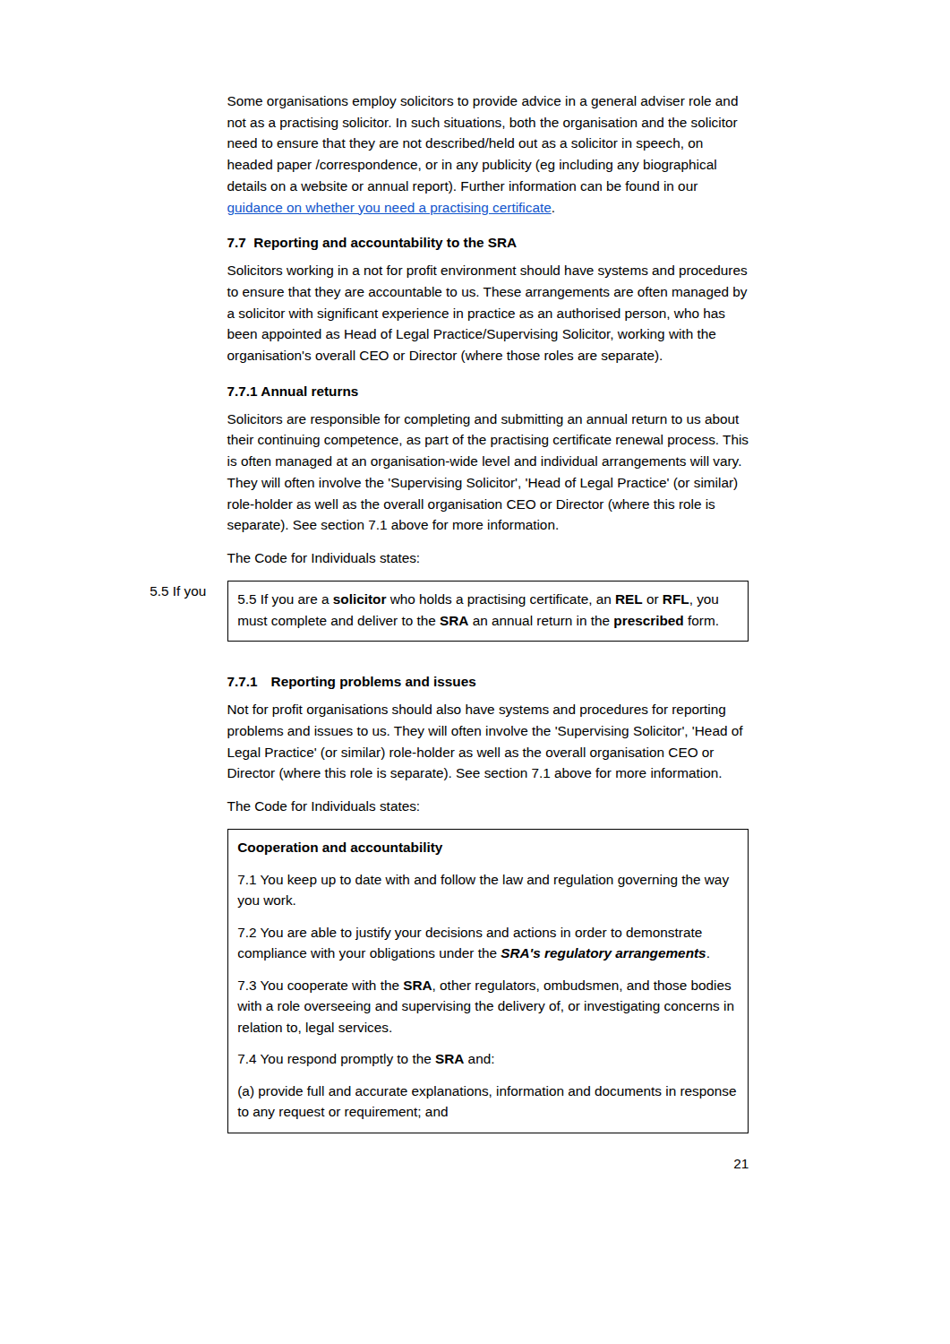Some organisations employ solicitors to provide advice in a general adviser role and not as a practising solicitor. In such situations, both the organisation and the solicitor need to ensure that they are not described/held out as a solicitor in speech, on headed paper /correspondence, or in any publicity (eg including any biographical details on a website or annual report). Further information can be found in our guidance on whether you need a practising certificate.
7.7 Reporting and accountability to the SRA
Solicitors working in a not for profit environment should have systems and procedures to ensure that they are accountable to us. These arrangements are often managed by a solicitor with significant experience in practice as an authorised person, who has been appointed as Head of Legal Practice/Supervising Solicitor, working with the organisation's overall CEO or Director (where those roles are separate).
7.7.1 Annual returns
Solicitors are responsible for completing and submitting an annual return to us about their continuing competence, as part of the practising certificate renewal process. This is often managed at an organisation-wide level and individual arrangements will vary. They will often involve the 'Supervising Solicitor', 'Head of Legal Practice' (or similar) role-holder as well as the overall organisation CEO or Director (where this role is separate). See section 7.1 above for more information.
The Code for Individuals states:
5.5 If you
5.5 If you are a solicitor who holds a practising certificate, an REL or RFL, you must complete and deliver to the SRA an annual return in the prescribed form.
7.7.1 Reporting problems and issues
Not for profit organisations should also have systems and procedures for reporting problems and issues to us. They will often involve the 'Supervising Solicitor', 'Head of Legal Practice' (or similar) role-holder as well as the overall organisation CEO or Director (where this role is separate). See section 7.1 above for more information.
The Code for Individuals states:
Cooperation and accountability
7.1 You keep up to date with and follow the law and regulation governing the way you work.
7.2 You are able to justify your decisions and actions in order to demonstrate compliance with your obligations under the SRA's regulatory arrangements.
7.3 You cooperate with the SRA, other regulators, ombudsmen, and those bodies with a role overseeing and supervising the delivery of, or investigating concerns in relation to, legal services.
7.4 You respond promptly to the SRA and:
(a) provide full and accurate explanations, information and documents in response to any request or requirement; and
21